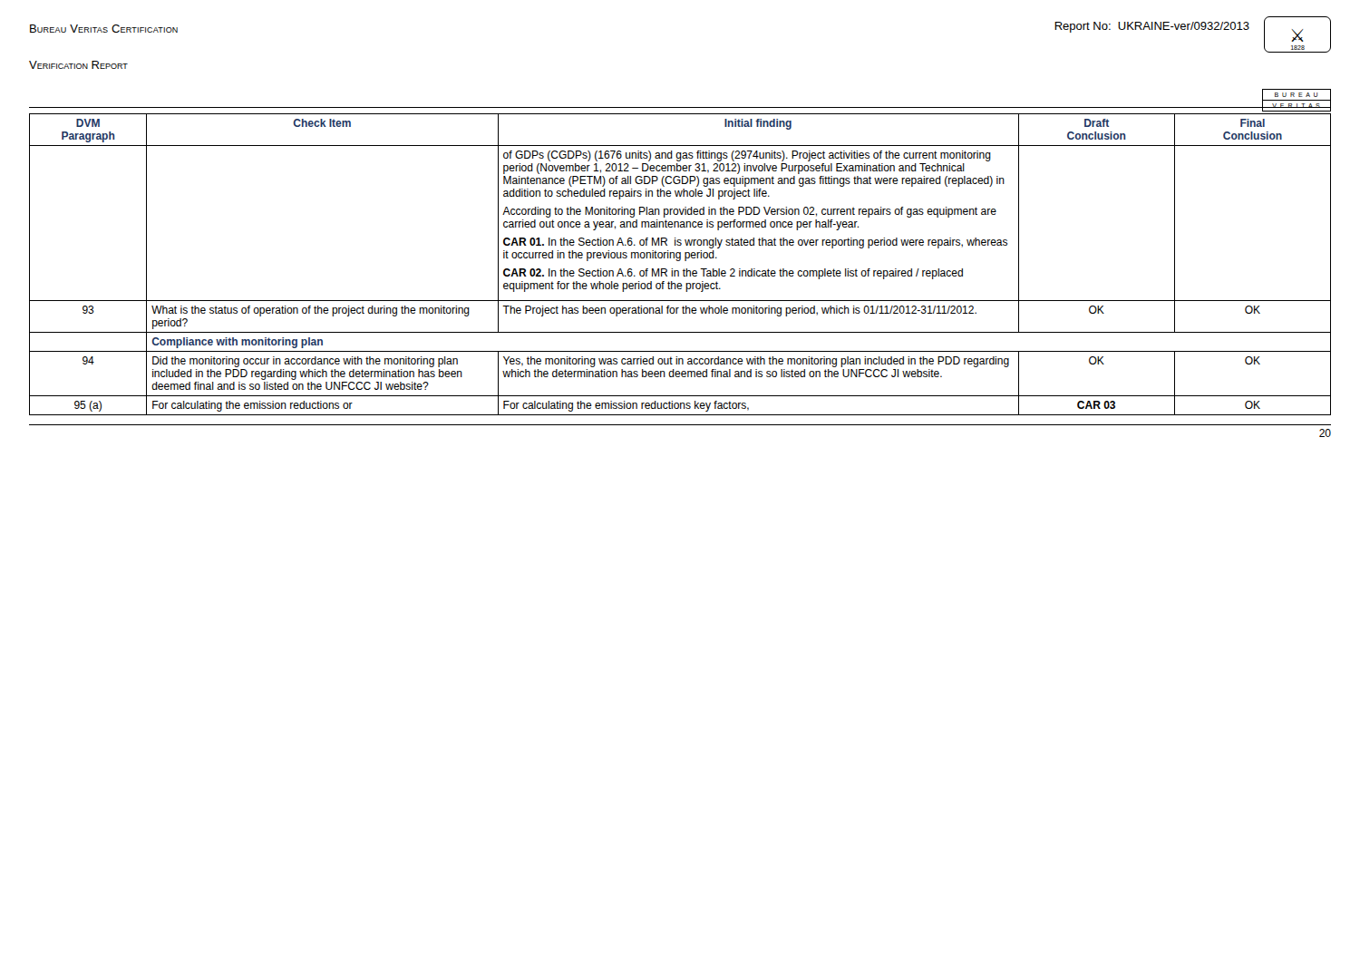Bureau Veritas Certification
Report No: UKRAINE-ver/0932/2013
Verification Report
⚔
1828
B U R E A U
V E R I T A S
| DVM Paragraph | Check Item | Initial finding | Draft Conclusion | Final Conclusion |
| --- | --- | --- | --- | --- |
| | | of GDPs (CGDPs) (1676 units) and gas fittings (2974units). Project activities of the current monitoring period (November 1, 2012 – December 31, 2012) involve Purposeful Examination and Technical Maintenance (PETM) of all GDP (CGDP) gas equipment and gas fittings that were repaired (replaced) in addition to scheduled repairs in the whole JI project life. According to the Monitoring Plan provided in the PDD Version 02, current repairs of gas equipment are carried out once a year, and maintenance is performed once per half-year. CAR 01. In the Section A.6. of MR is wrongly stated that the over reporting period were repairs, whereas it occurred in the previous monitoring period. CAR 02. In the Section A.6. of MR in the Table 2 indicate the complete list of repaired / replaced equipment for the whole period of the project. | | |
| 93 | What is the status of operation of the project during the monitoring period? | The Project has been operational for the whole monitoring period, which is 01/11/2012-31/11/2012. | OK | OK |
| | Compliance with monitoring plan |
| 94 | Did the monitoring occur in accordance with the monitoring plan included in the PDD regarding which the determination has been deemed final and is so listed on the UNFCCC JI website? | Yes, the monitoring was carried out in accordance with the monitoring plan included in the PDD regarding which the determination has been deemed final and is so listed on the UNFCCC JI website. | OK | OK |
| 95 (a) | For calculating the emission reductions or | For calculating the emission reductions key factors, | CAR 03 | OK |
20